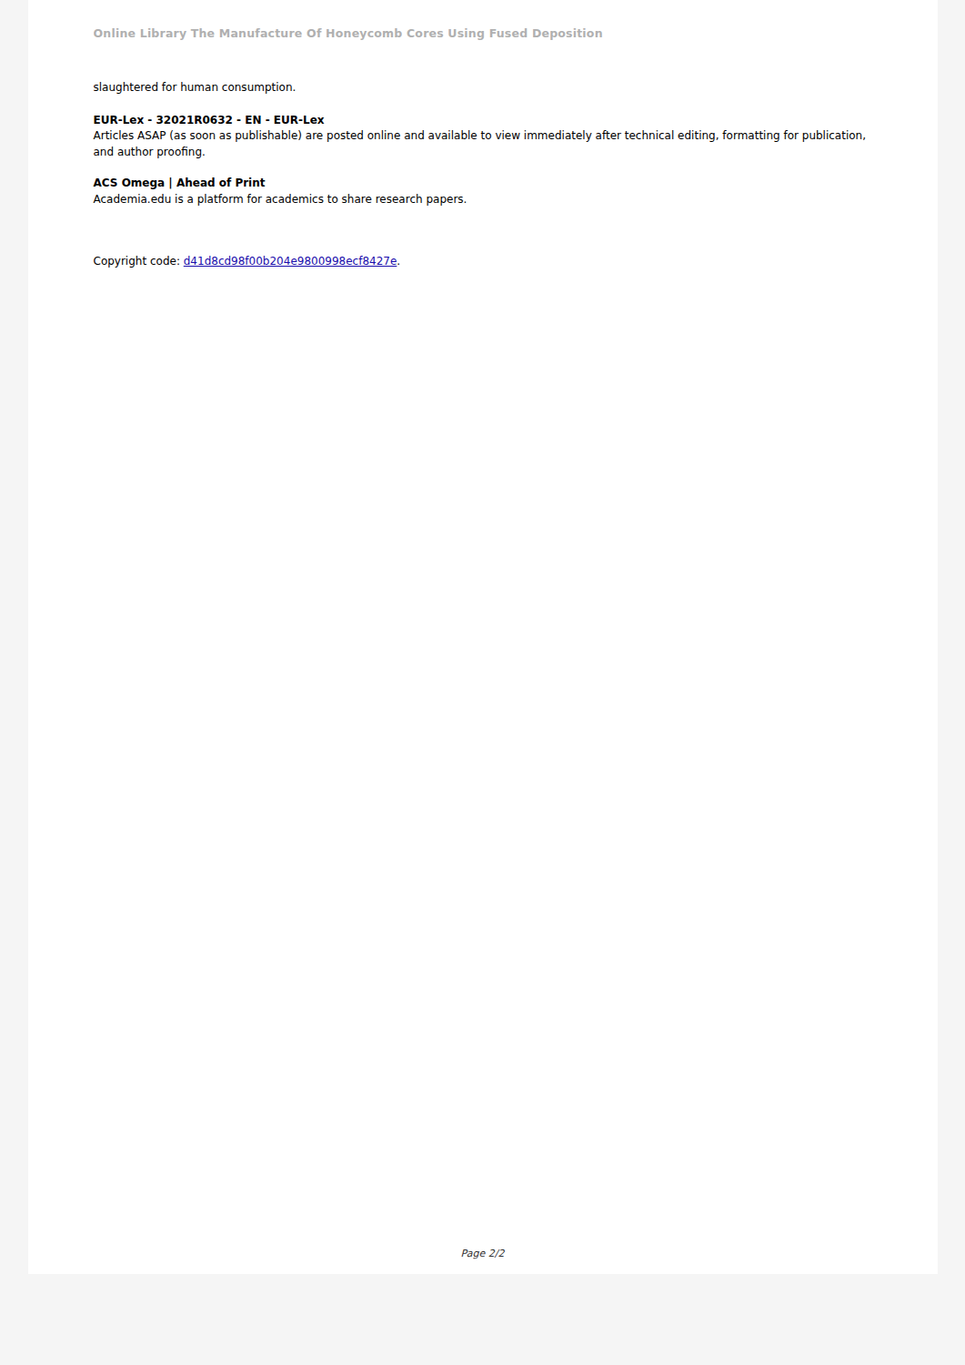Online Library The Manufacture Of Honeycomb Cores Using Fused Deposition
slaughtered for human consumption.
EUR-Lex - 32021R0632 - EN - EUR-Lex
Articles ASAP (as soon as publishable) are posted online and available to view immediately after technical editing, formatting for publication, and author proofing.
ACS Omega | Ahead of Print
Academia.edu is a platform for academics to share research papers.
Copyright code: d41d8cd98f00b204e9800998ecf8427e.
Page 2/2